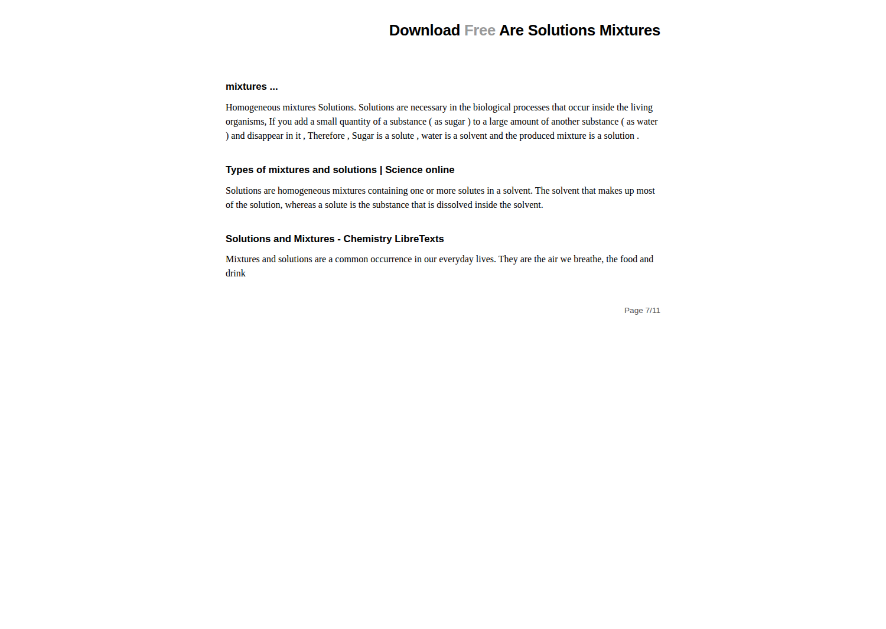Download Free Are Solutions Mixtures
mixtures ...
Homogeneous mixtures Solutions. Solutions are necessary in the biological processes that occur inside the living organisms, If you add a small quantity of a substance ( as sugar ) to a large amount of another substance ( as water ) and disappear in it , Therefore , Sugar is a solute , water is a solvent and the produced mixture is a solution .
Types of mixtures and solutions | Science online
Solutions are homogeneous mixtures containing one or more solutes in a solvent. The solvent that makes up most of the solution, whereas a solute is the substance that is dissolved inside the solvent.
Solutions and Mixtures - Chemistry LibreTexts
Mixtures and solutions are a common occurrence in our everyday lives. They are the air we breathe, the food and drink
Page 7/11